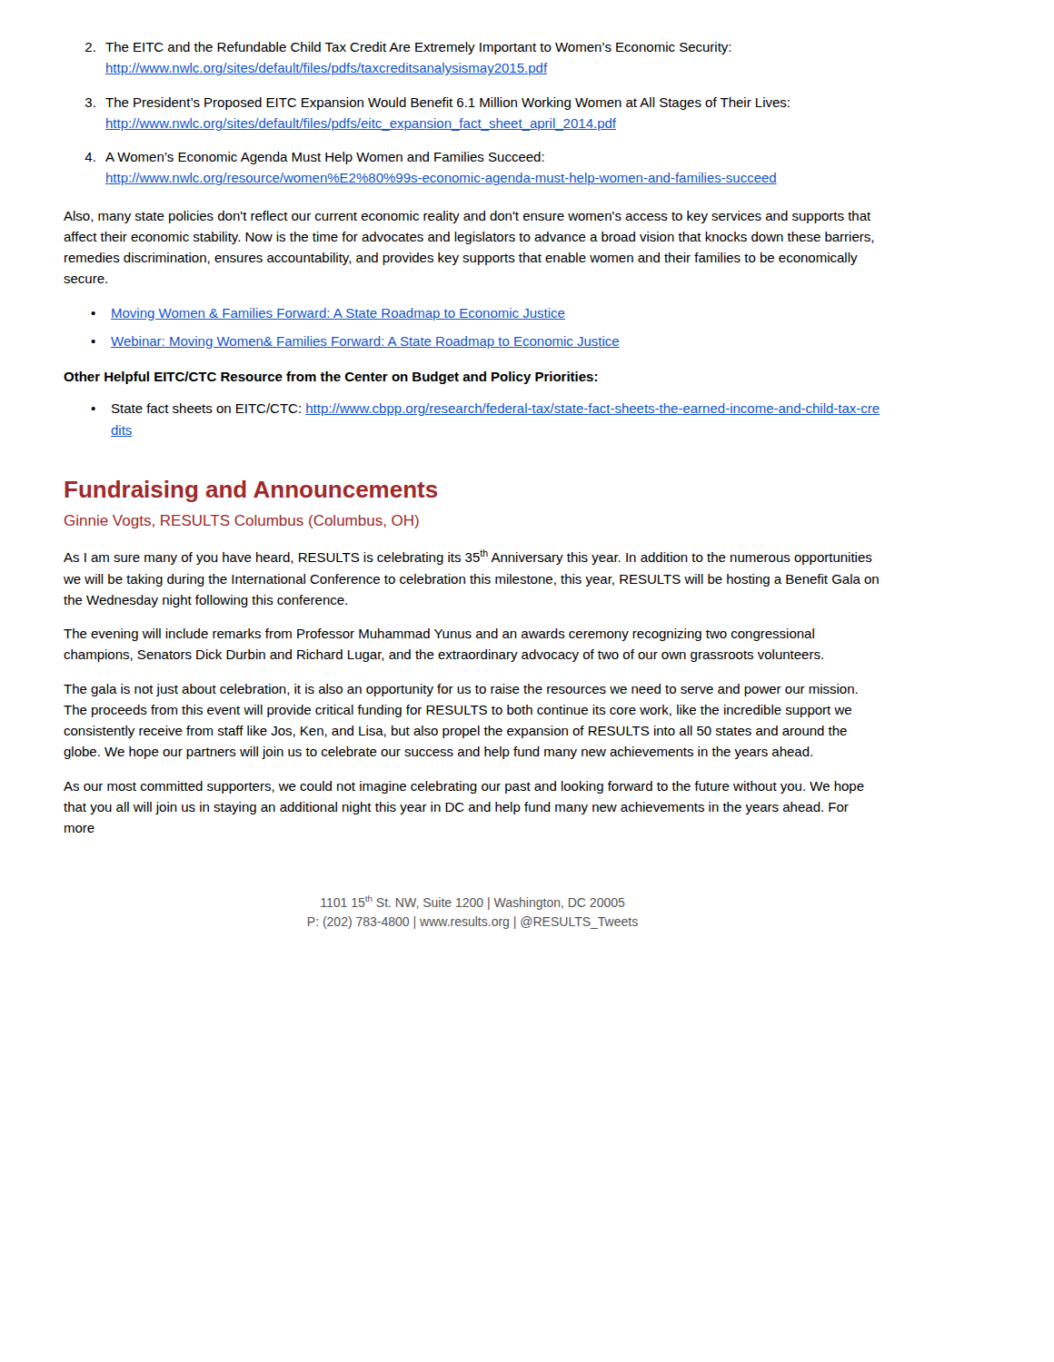The EITC and the Refundable Child Tax Credit Are Extremely Important to Women’s Economic Security:
http://www.nwlc.org/sites/default/files/pdfs/taxcreditsanalysismay2015.pdf
The President’s Proposed EITC Expansion Would Benefit 6.1 Million Working Women at All Stages of Their Lives:
http://www.nwlc.org/sites/default/files/pdfs/eitc_expansion_fact_sheet_april_2014.pdf
A Women’s Economic Agenda Must Help Women and Families Succeed:
http://www.nwlc.org/resource/women%E2%80%99s-economic-agenda-must-help-women-and-families-succeed
Also, many state policies don't reflect our current economic reality and don't ensure women's access to key services and supports that affect their economic stability. Now is the time for advocates and legislators to advance a broad vision that knocks down these barriers, remedies discrimination, ensures accountability, and provides key supports that enable women and their families to be economically secure.
Moving Women & Families Forward: A State Roadmap to Economic Justice
Webinar: Moving Women& Families Forward: A State Roadmap to Economic Justice
Other Helpful EITC/CTC Resource from the Center on Budget and Policy Priorities:
State fact sheets on EITC/CTC: http://www.cbpp.org/research/federal-tax/state-fact-sheets-the-earned-income-and-child-tax-credits
Fundraising and Announcements
Ginnie Vogts, RESULTS Columbus (Columbus, OH)
As I am sure many of you have heard, RESULTS is celebrating its 35th Anniversary this year. In addition to the numerous opportunities we will be taking during the International Conference to celebration this milestone, this year, RESULTS will be hosting a Benefit Gala on the Wednesday night following this conference.
The evening will include remarks from Professor Muhammad Yunus and an awards ceremony recognizing two congressional champions, Senators Dick Durbin and Richard Lugar, and the extraordinary advocacy of two of our own grassroots volunteers.
The gala is not just about celebration, it is also an opportunity for us to raise the resources we need to serve and power our mission. The proceeds from this event will provide critical funding for RESULTS to both continue its core work, like the incredible support we consistently receive from staff like Jos, Ken, and Lisa, but also propel the expansion of RESULTS into all 50 states and around the globe. We hope our partners will join us to celebrate our success and help fund many new achievements in the years ahead.
As our most committed supporters, we could not imagine celebrating our past and looking forward to the future without you. We hope that you all will join us in staying an additional night this year in DC and help fund many new achievements in the years ahead. For more
1101 15th St. NW, Suite 1200 | Washington, DC 20005
P: (202) 783-4800 | www.results.org | @RESULTS_Tweets